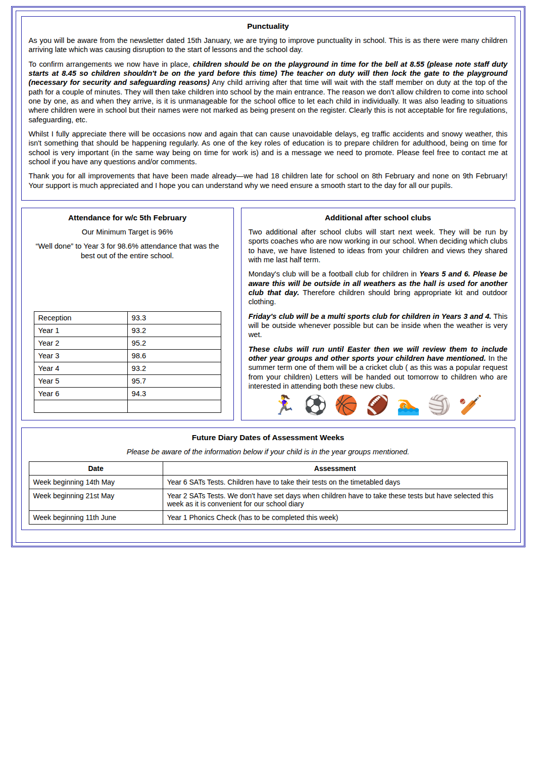Punctuality
As you will be aware from the newsletter dated 15th January, we are trying to improve punctuality in school. This is as there were many children arriving late which was causing disruption to the start of lessons and the school day.
To confirm arrangements we now have in place, children should be on the playground in time for the bell at 8.55 (please note staff duty starts at 8.45 so children shouldn't be on the yard before this time) The teacher on duty will then lock the gate to the playground (necessary for security and safeguarding reasons) Any child arriving after that time will wait with the staff member on duty at the top of the path for a couple of minutes. They will then take children into school by the main entrance. The reason we don't allow children to come into school one by one, as and when they arrive, is it is unmanageable for the school office to let each child in individually. It was also leading to situations where children were in school but their names were not marked as being present on the register. Clearly this is not acceptable for fire regulations, safeguarding, etc.
Whilst I fully appreciate there will be occasions now and again that can cause unavoidable delays, eg traffic accidents and snowy weather, this isn't something that should be happening regularly. As one of the key roles of education is to prepare children for adulthood, being on time for school is very important (in the same way being on time for work is) and is a message we need to promote. Please feel free to contact me at school if you have any questions and/or comments.
Thank you for all improvements that have been made already—we had 18 children late for school on 8th February and none on 9th February! Your support is much appreciated and I hope you can understand why we need ensure a smooth start to the day for all our pupils.
Attendance for w/c 5th February
Our Minimum Target is 96%
“Well done” to Year 3 for 98.6% attendance that was the best out of the entire school.
| Reception | 93.3 |
| Year 1 | 93.2 |
| Year 2 | 95.2 |
| Year 3 | 98.6 |
| Year 4 | 93.2 |
| Year 5 | 95.7 |
| Year 6 | 94.3 |
Additional after school clubs
Two additional after school clubs will start next week. They will be run by sports coaches who are now working in our school. When deciding which clubs to have, we have listened to ideas from your children and views they shared with me last half term.
Monday's club will be a football club for children in Years 5 and 6. Please be aware this will be outside in all weathers as the hall is used for another club that day. Therefore children should bring appropriate kit and outdoor clothing.
Friday's club will be a multi sports club for children in Years 3 and 4. This will be outside whenever possible but can be inside when the weather is very wet.
These clubs will run until Easter then we will review them to include other year groups and other sports your children have mentioned. In the summer term one of them will be a cricket club ( as this was a popular request from your children) Letters will be handed out tomorrow to children who are interested in attending both these new clubs.
🏃‍♀️ ⚽ 🏀 🏈 🏊 🏐 🏏
Future Diary Dates of Assessment Weeks
Please be aware of the information below if your child is in the year groups mentioned.
| Date | Assessment |
| --- | --- |
| Week beginning 14th May | Year 6 SATs Tests. Children have to take their tests on the timetabled days |
| Week beginning 21st May | Year 2 SATs Tests. We don't have set days when children have to take these tests but have selected this week as it is convenient for our school diary |
| Week beginning 11th June | Year 1 Phonics Check (has to be completed this week) |